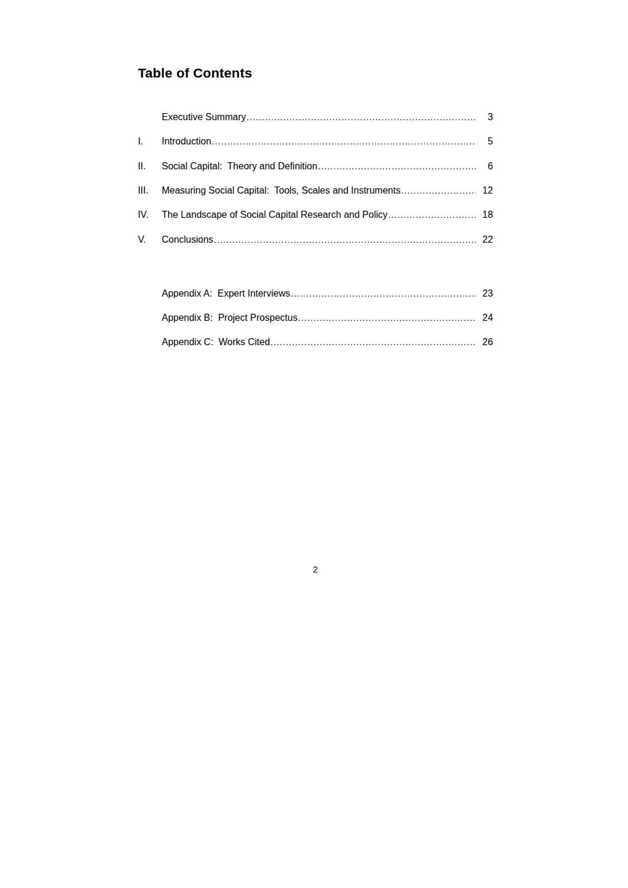Table of Contents
Executive Summary ......................................................................................... 3
I. Introduction .................................................................................................. 5
II. Social Capital: Theory and Definition ............................................................ 6
III. Measuring Social Capital: Tools, Scales and Instruments .............................. 12
IV. The Landscape of Social Capital Research and Policy ..................................... 18
V. Conclusions .................................................................................................. 22
Appendix A: Expert Interviews ...................................................................... 23
Appendix B: Project Prospectus .................................................................... 24
Appendix C: Works Cited .............................................................................. 26
2